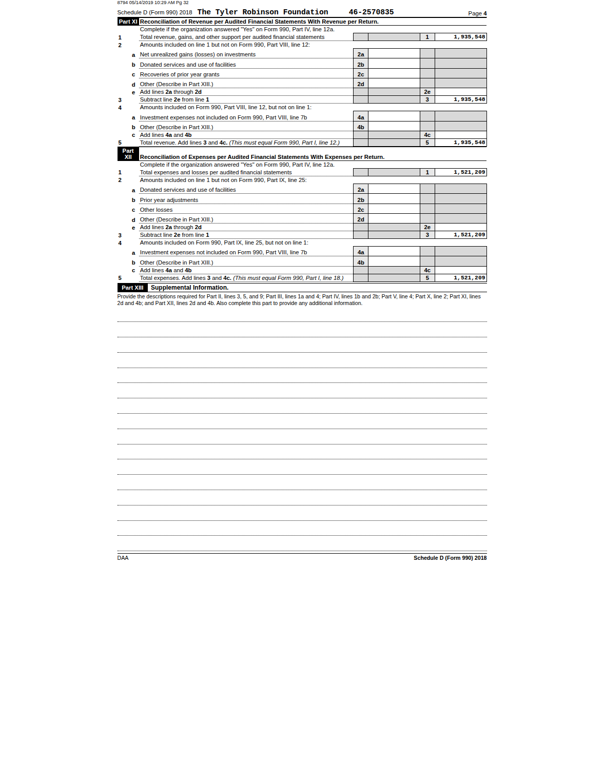8794 05/14/2019 10:29 AM Pg 32
Schedule D (Form 990) 2018The Tyler Robinson Foundation 46-2570835
Page 4
| Part XI | Reconciliation of Revenue per Audited Financial Statements With Revenue per Return. |
| | Complete if the organization answered "Yes" on Form 990, Part IV, line 12a. |
| 1 | | Total revenue, gains, and other support per audited financial statements | | | 1 | 1,935,548 |
| 2 | | Amounts included on line 1 but not on Form 990, Part VIII, line 12: |
| | a | Net unrealized gains (losses) on investments | 2a | | | |
| | b | Donated services and use of facilities | 2b | | | |
| | c | Recoveries of prior year grants | 2c | | | |
| | d | Other (Describe in Part XIII.) | 2d | | | |
| | e | Add lines 2a through 2d | | | 2e | |
| 3 | | Subtract line 2e from line 1 | | | 3 | 1,935,548 |
| 4 | | Amounts included on Form 990, Part VIII, line 12, but not on line 1: |
| | a | Investment expenses not included on Form 990, Part VIII, line 7b | 4a | | | |
| | b | Other (Describe in Part XIII.) | 4b | | | |
| | c | Add lines 4a and 4b | | | 4c | |
| 5 | | Total revenue. Add lines 3 and 4c. (This must equal Form 990, Part I, line 12.) | | | 5 | 1,935,548 |
| Part XII | Reconciliation of Expenses per Audited Financial Statements With Expenses per Return. |
| | Complete if the organization answered "Yes" on Form 990, Part IV, line 12a. |
| 1 | | Total expenses and losses per audited financial statements | | | 1 | 1,521,209 |
| 2 | | Amounts included on line 1 but not on Form 990, Part IX, line 25: |
| | a | Donated services and use of facilities | 2a | | | |
| | b | Prior year adjustments | 2b | | | |
| | c | Other losses | 2c | | | |
| | d | Other (Describe in Part XIII.) | 2d | | | |
| | e | Add lines 2a through 2d | | | 2e | |
| 3 | | Subtract line 2e from line 1 | | | 3 | 1,521,209 |
| 4 | | Amounts included on Form 990, Part IX, line 25, but not on line 1: |
| | a | Investment expenses not included on Form 990, Part VIII, line 7b | 4a | | | |
| | b | Other (Describe in Part XIII.) | 4b | | | |
| | c | Add lines 4a and 4b | | | 4c | |
| 5 | | Total expenses. Add lines 3 and 4c. (This must equal Form 990, Part I, line 18.) | | | 5 | 1,521,209 |
Part XIII
Supplemental Information.
Provide the descriptions required for Part II, lines 3, 5, and 9; Part III, lines 1a and 4; Part IV, lines 1b and 2b; Part V, line 4; Part X, line 2; Part XI, lines 2d and 4b; and Part XII, lines 2d and 4b. Also complete this part to provide any additional information.
DAA
Schedule D (Form 990) 2018